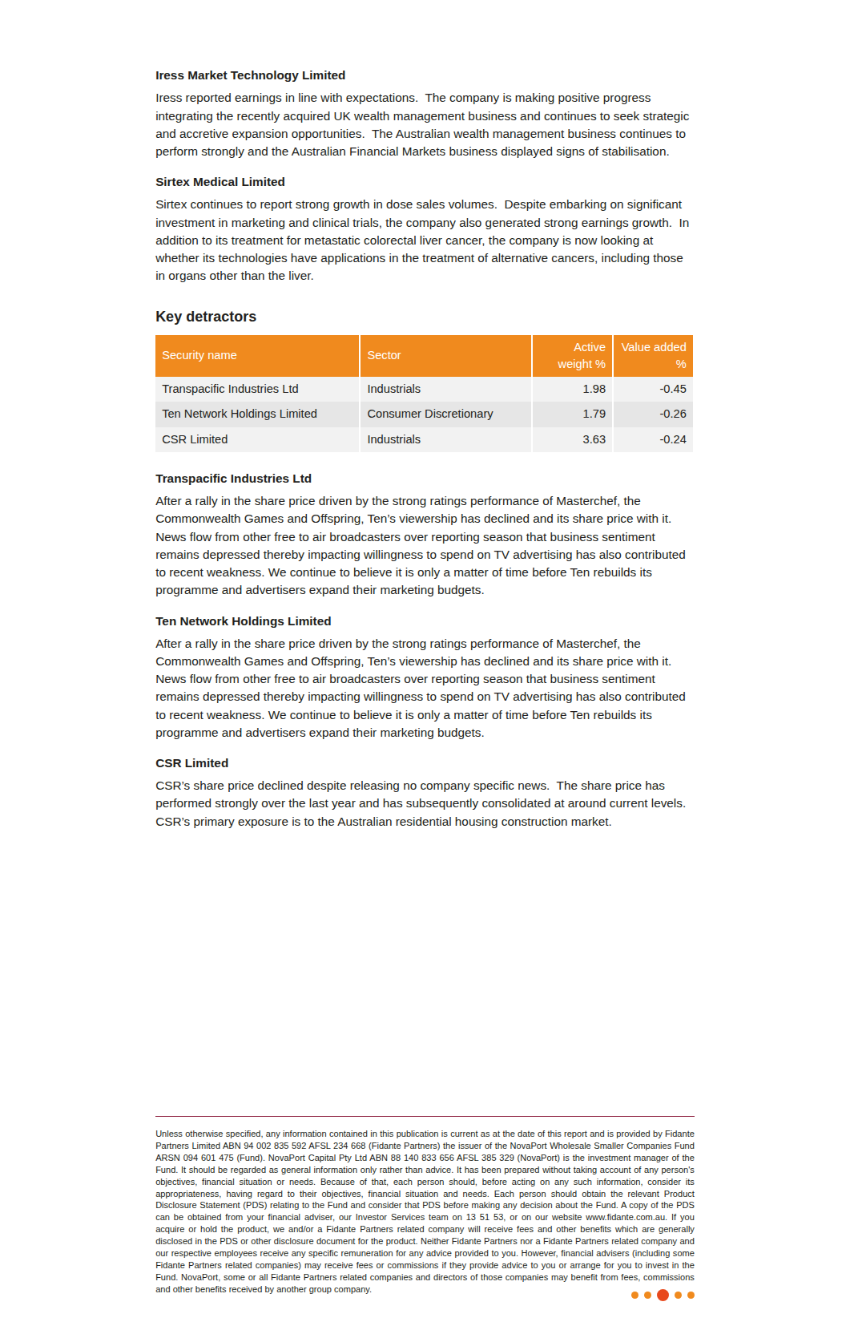Iress Market Technology Limited
Iress reported earnings in line with expectations. The company is making positive progress integrating the recently acquired UK wealth management business and continues to seek strategic and accretive expansion opportunities. The Australian wealth management business continues to perform strongly and the Australian Financial Markets business displayed signs of stabilisation.
Sirtex Medical Limited
Sirtex continues to report strong growth in dose sales volumes. Despite embarking on significant investment in marketing and clinical trials, the company also generated strong earnings growth. In addition to its treatment for metastatic colorectal liver cancer, the company is now looking at whether its technologies have applications in the treatment of alternative cancers, including those in organs other than the liver.
Key detractors
| Security name | Sector | Active weight % | Value added % |
| --- | --- | --- | --- |
| Transpacific Industries Ltd | Industrials | 1.98 | -0.45 |
| Ten Network Holdings Limited | Consumer Discretionary | 1.79 | -0.26 |
| CSR Limited | Industrials | 3.63 | -0.24 |
Transpacific Industries Ltd
After a rally in the share price driven by the strong ratings performance of Masterchef, the Commonwealth Games and Offspring, Ten’s viewership has declined and its share price with it. News flow from other free to air broadcasters over reporting season that business sentiment remains depressed thereby impacting willingness to spend on TV advertising has also contributed to recent weakness. We continue to believe it is only a matter of time before Ten rebuilds its programme and advertisers expand their marketing budgets.
Ten Network Holdings Limited
After a rally in the share price driven by the strong ratings performance of Masterchef, the Commonwealth Games and Offspring, Ten’s viewership has declined and its share price with it. News flow from other free to air broadcasters over reporting season that business sentiment remains depressed thereby impacting willingness to spend on TV advertising has also contributed to recent weakness. We continue to believe it is only a matter of time before Ten rebuilds its programme and advertisers expand their marketing budgets.
CSR Limited
CSR’s share price declined despite releasing no company specific news. The share price has performed strongly over the last year and has subsequently consolidated at around current levels. CSR’s primary exposure is to the Australian residential housing construction market.
Unless otherwise specified, any information contained in this publication is current as at the date of this report and is provided by Fidante Partners Limited ABN 94 002 835 592 AFSL 234 668 (Fidante Partners) the issuer of the NovaPort Wholesale Smaller Companies Fund ARSN 094 601 475 (Fund). NovaPort Capital Pty Ltd ABN 88 140 833 656 AFSL 385 329 (NovaPort) is the investment manager of the Fund. It should be regarded as general information only rather than advice. It has been prepared without taking account of any person's objectives, financial situation or needs. Because of that, each person should, before acting on any such information, consider its appropriateness, having regard to their objectives, financial situation and needs. Each person should obtain the relevant Product Disclosure Statement (PDS) relating to the Fund and consider that PDS before making any decision about the Fund. A copy of the PDS can be obtained from your financial adviser, our Investor Services team on 13 51 53, or on our website www.fidante.com.au. If you acquire or hold the product, we and/or a Fidante Partners related company will receive fees and other benefits which are generally disclosed in the PDS or other disclosure document for the product. Neither Fidante Partners nor a Fidante Partners related company and our respective employees receive any specific remuneration for any advice provided to you. However, financial advisers (including some Fidante Partners related companies) may receive fees or commissions if they provide advice to you or arrange for you to invest in the Fund. NovaPort, some or all Fidante Partners related companies and directors of those companies may benefit from fees, commissions and other benefits received by another group company.